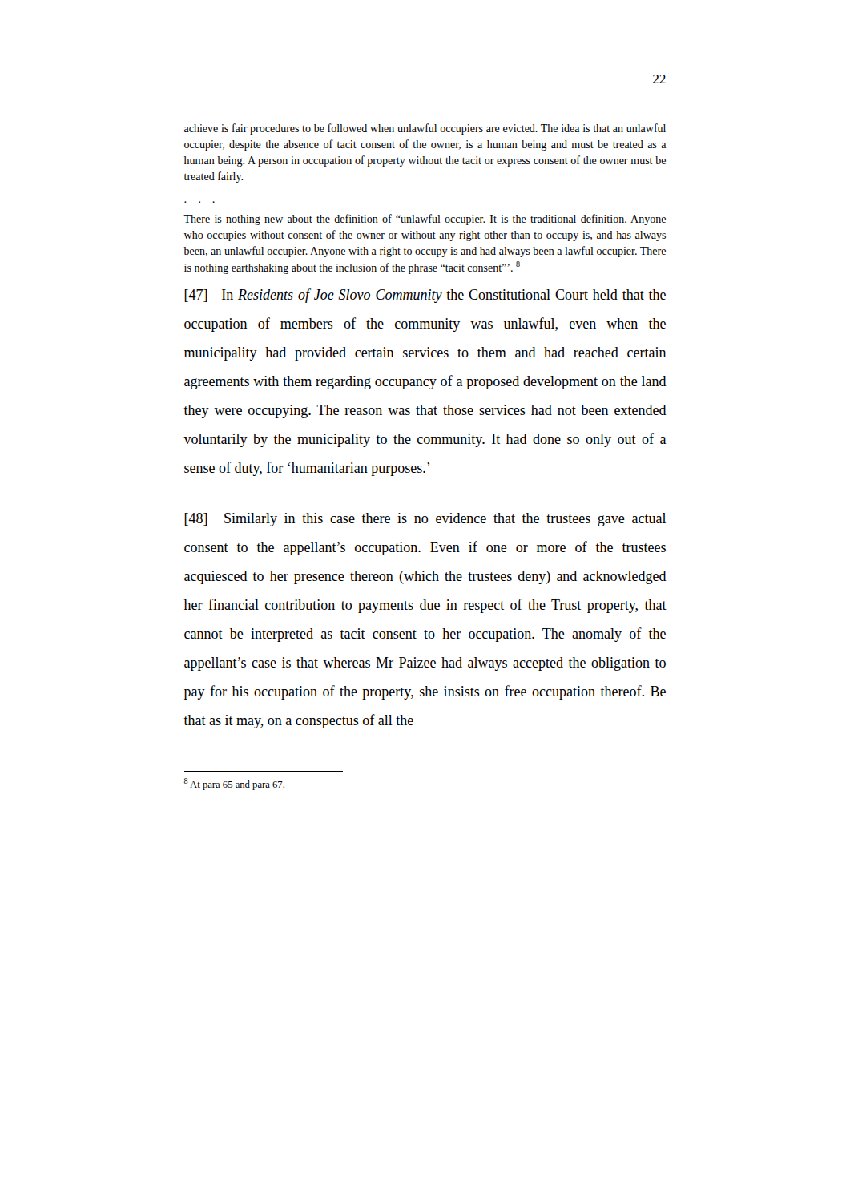22
achieve is fair procedures to be followed when unlawful occupiers are evicted. The idea is that an unlawful occupier, despite the absence of tacit consent of the owner, is a human being and must be treated as a human being. A person in occupation of property without the tacit or express consent of the owner must be treated fairly.
. . .
There is nothing new about the definition of “unlawful occupier. It is the traditional definition. Anyone who occupies without consent of the owner or without any right other than to occupy is, and has always been, an unlawful occupier. Anyone with a right to occupy is and had always been a lawful occupier. There is nothing earthshaking about the inclusion of the phrase “tacit consent”’. 8
[47] In Residents of Joe Slovo Community the Constitutional Court held that the occupation of members of the community was unlawful, even when the municipality had provided certain services to them and had reached certain agreements with them regarding occupancy of a proposed development on the land they were occupying. The reason was that those services had not been extended voluntarily by the municipality to the community. It had done so only out of a sense of duty, for ‘humanitarian purposes.’
[48] Similarly in this case there is no evidence that the trustees gave actual consent to the appellant’s occupation. Even if one or more of the trustees acquiesced to her presence thereon (which the trustees deny) and acknowledged her financial contribution to payments due in respect of the Trust property, that cannot be interpreted as tacit consent to her occupation. The anomaly of the appellant’s case is that whereas Mr Paizee had always accepted the obligation to pay for his occupation of the property, she insists on free occupation thereof. Be that as it may, on a conspectus of all the
8 At para 65 and para 67.